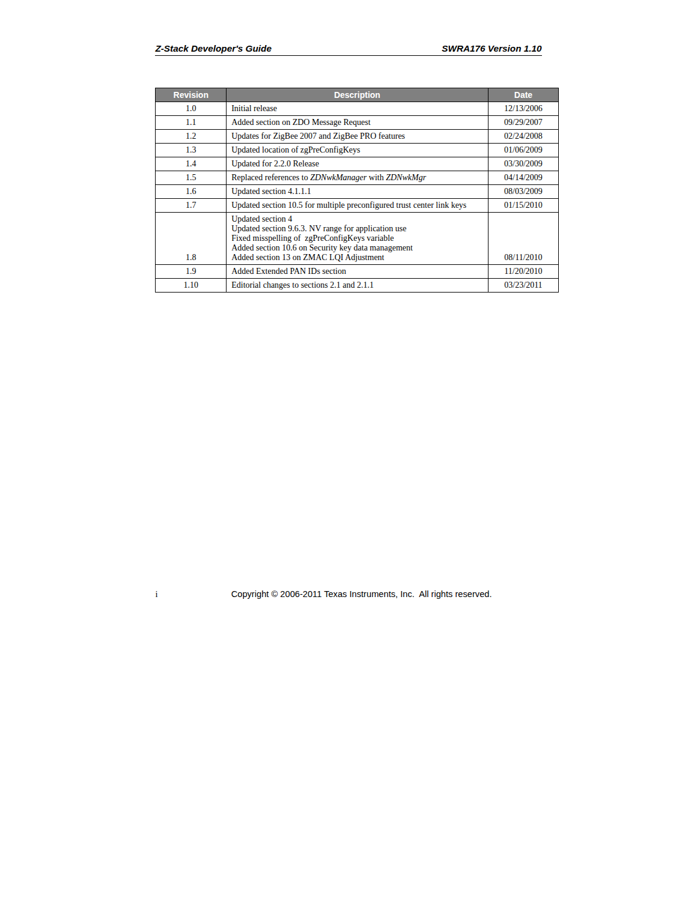Z-Stack Developer's Guide SWRA176 Version 1.10
| Revision | Description | Date |
| --- | --- | --- |
| 1.0 | Initial release | 12/13/2006 |
| 1.1 | Added section on ZDO Message Request | 09/29/2007 |
| 1.2 | Updates for ZigBee 2007 and ZigBee PRO features | 02/24/2008 |
| 1.3 | Updated location of zgPreConfigKeys | 01/06/2009 |
| 1.4 | Updated for 2.2.0 Release | 03/30/2009 |
| 1.5 | Replaced references to ZDNwkManager with ZDNwkMgr | 04/14/2009 |
| 1.6 | Updated section 4.1.1.1 | 08/03/2009 |
| 1.7 | Updated section 10.5 for multiple preconfigured trust center link keys | 01/15/2010 |
| 1.8 | Updated section 4 Updated section 9.6.3. NV range for application use Fixed misspelling of zgPreConfigKeys variable Added section 10.6 on Security key data management Added section 13 on ZMAC LQI Adjustment | 08/11/2010 |
| 1.9 | Added Extended PAN IDs section | 11/20/2010 |
| 1.10 | Editorial changes to sections 2.1 and 2.1.1 | 03/23/2011 |
i
Copyright © 2006-2011 Texas Instruments, Inc. All rights reserved.